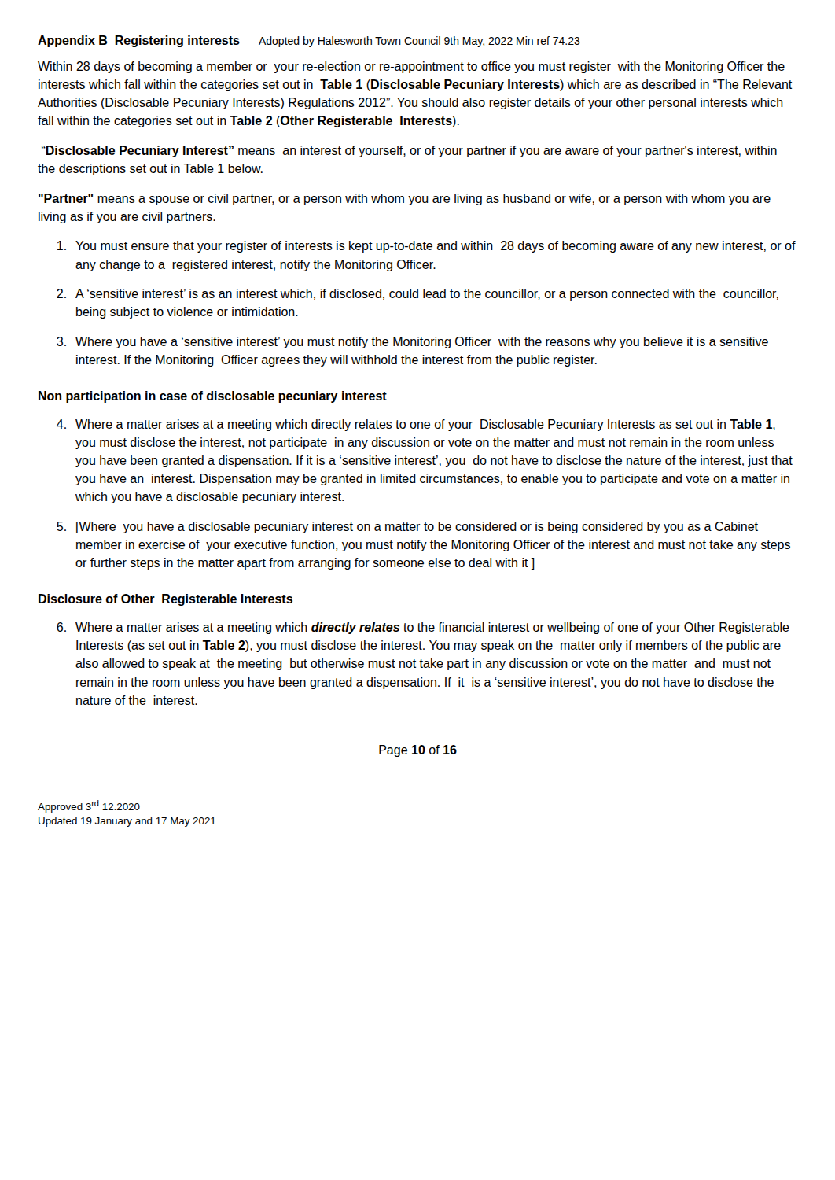Appendix B Registering interests Adopted by Halesworth Town Council 9th May, 2022 Min ref 74.23
Within 28 days of becoming a member or your re-election or re-appointment to office you must register with the Monitoring Officer the interests which fall within the categories set out in Table 1 (Disclosable Pecuniary Interests) which are as described in “The Relevant Authorities (Disclosable Pecuniary Interests) Regulations 2012”. You should also register details of your other personal interests which fall within the categories set out in Table 2 (Other Registerable Interests).
“Disclosable Pecuniary Interest” means an interest of yourself, or of your partner if you are aware of your partner's interest, within the descriptions set out in Table 1 below.
"Partner" means a spouse or civil partner, or a person with whom you are living as husband or wife, or a person with whom you are living as if you are civil partners.
You must ensure that your register of interests is kept up-to-date and within 28 days of becoming aware of any new interest, or of any change to a registered interest, notify the Monitoring Officer.
A ‘sensitive interest’ is as an interest which, if disclosed, could lead to the councillor, or a person connected with the councillor, being subject to violence or intimidation.
Where you have a ‘sensitive interest’ you must notify the Monitoring Officer with the reasons why you believe it is a sensitive interest. If the Monitoring Officer agrees they will withhold the interest from the public register.
Non participation in case of disclosable pecuniary interest
Where a matter arises at a meeting which directly relates to one of your Disclosable Pecuniary Interests as set out in Table 1, you must disclose the interest, not participate in any discussion or vote on the matter and must not remain in the room unless you have been granted a dispensation. If it is a ‘sensitive interest’, you do not have to disclose the nature of the interest, just that you have an interest. Dispensation may be granted in limited circumstances, to enable you to participate and vote on a matter in which you have a disclosable pecuniary interest.
[Where you have a disclosable pecuniary interest on a matter to be considered or is being considered by you as a Cabinet member in exercise of your executive function, you must notify the Monitoring Officer of the interest and must not take any steps or further steps in the matter apart from arranging for someone else to deal with it ]
Disclosure of Other Registerable Interests
Where a matter arises at a meeting which directly relates to the financial interest or wellbeing of one of your Other Registerable Interests (as set out in Table 2), you must disclose the interest. You may speak on the matter only if members of the public are also allowed to speak at the meeting but otherwise must not take part in any discussion or vote on the matter and must not remain in the room unless you have been granted a dispensation. If it is a ‘sensitive interest’, you do not have to disclose the nature of the interest.
Page 10 of 16
Approved 3rd 12.2020
Updated 19 January and 17 May 2021